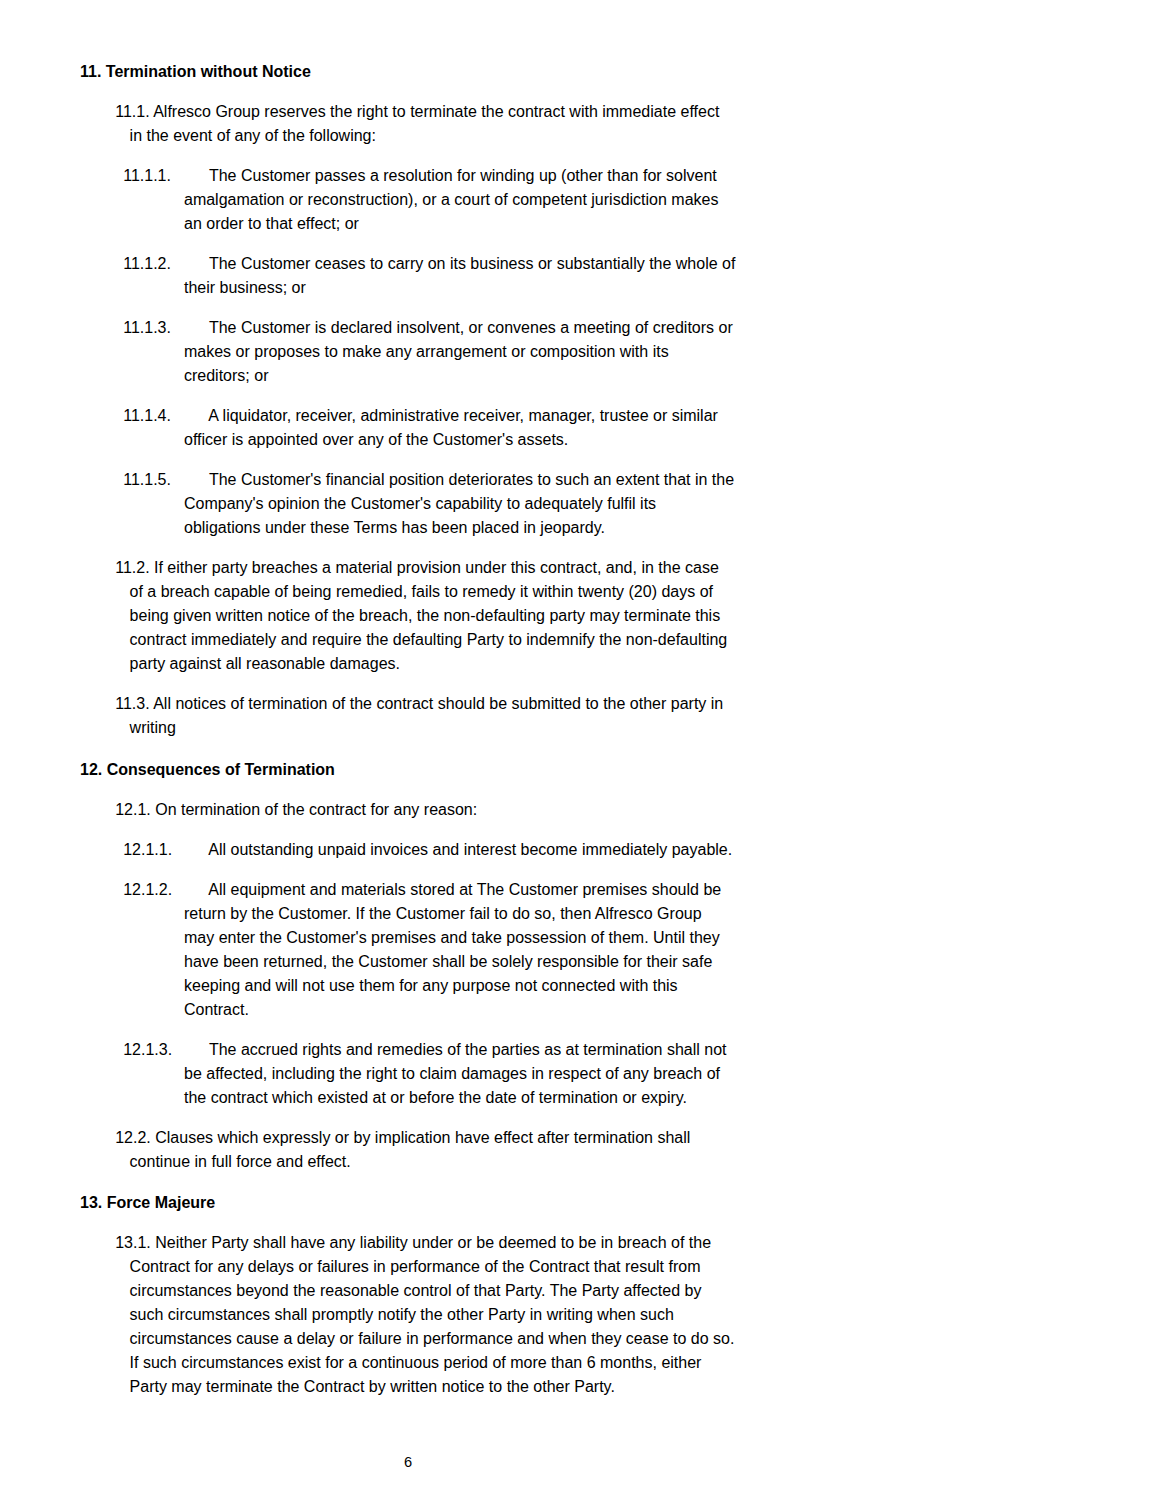11. Termination without Notice
11.1. Alfresco Group reserves the right to terminate the contract with immediate effect in the event of any of the following:
11.1.1. The Customer passes a resolution for winding up (other than for solvent amalgamation or reconstruction), or a court of competent jurisdiction makes an order to that effect; or
11.1.2. The Customer ceases to carry on its business or substantially the whole of their business; or
11.1.3. The Customer is declared insolvent, or convenes a meeting of creditors or makes or proposes to make any arrangement or composition with its creditors; or
11.1.4. A liquidator, receiver, administrative receiver, manager, trustee or similar officer is appointed over any of the Customer's assets.
11.1.5. The Customer's financial position deteriorates to such an extent that in the Company's opinion the Customer's capability to adequately fulfil its obligations under these Terms has been placed in jeopardy.
11.2. If either party breaches a material provision under this contract, and, in the case of a breach capable of being remedied, fails to remedy it within twenty (20) days of being given written notice of the breach, the non-defaulting party may terminate this contract immediately and require the defaulting Party to indemnify the non-defaulting party against all reasonable damages.
11.3. All notices of termination of the contract should be submitted to the other party in writing
12. Consequences of Termination
12.1. On termination of the contract for any reason:
12.1.1. All outstanding unpaid invoices and interest become immediately payable.
12.1.2. All equipment and materials stored at The Customer premises should be return by the Customer. If the Customer fail to do so, then Alfresco Group may enter the Customer's premises and take possession of them. Until they have been returned, the Customer shall be solely responsible for their safe keeping and will not use them for any purpose not connected with this Contract.
12.1.3. The accrued rights and remedies of the parties as at termination shall not be affected, including the right to claim damages in respect of any breach of the contract which existed at or before the date of termination or expiry.
12.2. Clauses which expressly or by implication have effect after termination shall continue in full force and effect.
13. Force Majeure
13.1. Neither Party shall have any liability under or be deemed to be in breach of the Contract for any delays or failures in performance of the Contract that result from circumstances beyond the reasonable control of that Party. The Party affected by such circumstances shall promptly notify the other Party in writing when such circumstances cause a delay or failure in performance and when they cease to do so. If such circumstances exist for a continuous period of more than 6 months, either Party may terminate the Contract by written notice to the other Party.
6